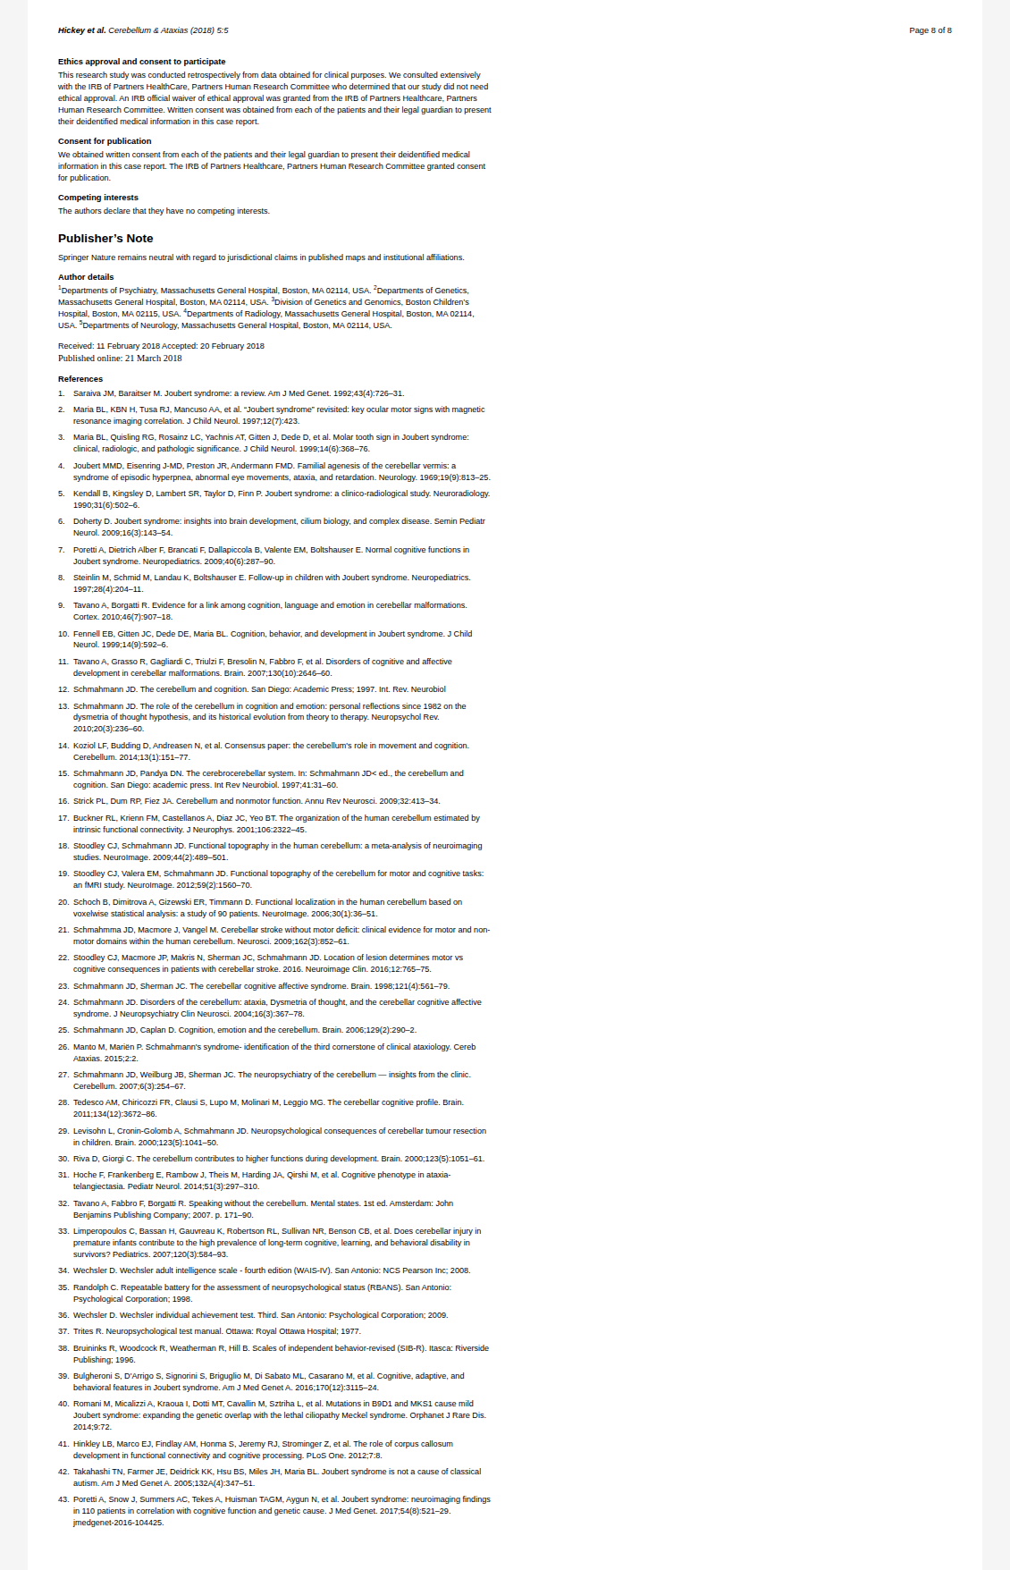Hickey et al. Cerebellum & Ataxias (2018) 5:5
Page 8 of 8
Ethics approval and consent to participate
This research study was conducted retrospectively from data obtained for clinical purposes. We consulted extensively with the IRB of Partners HealthCare, Partners Human Research Committee who determined that our study did not need ethical approval. An IRB official waiver of ethical approval was granted from the IRB of Partners Healthcare, Partners Human Research Committee. Written consent was obtained from each of the patients and their legal guardian to present their deidentified medical information in this case report.
Consent for publication
We obtained written consent from each of the patients and their legal guardian to present their deidentified medical information in this case report. The IRB of Partners Healthcare, Partners Human Research Committee granted consent for publication.
Competing interests
The authors declare that they have no competing interests.
Publisher’s Note
Springer Nature remains neutral with regard to jurisdictional claims in published maps and institutional affiliations.
Author details
1Departments of Psychiatry, Massachusetts General Hospital, Boston, MA 02114, USA. 2Departments of Genetics, Massachusetts General Hospital, Boston, MA 02114, USA. 3Division of Genetics and Genomics, Boston Children’s Hospital, Boston, MA 02115, USA. 4Departments of Radiology, Massachusetts General Hospital, Boston, MA 02114, USA. 5Departments of Neurology, Massachusetts General Hospital, Boston, MA 02114, USA.
Received: 11 February 2018 Accepted: 20 February 2018
Published online: 21 March 2018
References
Saraiva JM, Baraitser M. Joubert syndrome: a review. Am J Med Genet. 1992;43(4):726–31.
Maria BL, KBN H, Tusa RJ, Mancuso AA, et al. “Joubert syndrome” revisited: key ocular motor signs with magnetic resonance imaging correlation. J Child Neurol. 1997;12(7):423.
Maria BL, Quisling RG, Rosainz LC, Yachnis AT, Gitten J, Dede D, et al. Molar tooth sign in Joubert syndrome: clinical, radiologic, and pathologic significance. J Child Neurol. 1999;14(6):368–76.
Joubert MMD, Eisenring J-MD, Preston JR, Andermann FMD. Familial agenesis of the cerebellar vermis: a syndrome of episodic hyperpnea, abnormal eye movements, ataxia, and retardation. Neurology. 1969;19(9):813–25.
Kendall B, Kingsley D, Lambert SR, Taylor D, Finn P. Joubert syndrome: a clinico-radiological study. Neuroradiology. 1990;31(6):502–6.
Doherty D. Joubert syndrome: insights into brain development, cilium biology, and complex disease. Semin Pediatr Neurol. 2009;16(3):143–54.
Poretti A, Dietrich Alber F, Brancati F, Dallapiccola B, Valente EM, Boltshauser E. Normal cognitive functions in Joubert syndrome. Neuropediatrics. 2009;40(6):287–90.
Steinlin M, Schmid M, Landau K, Boltshauser E. Follow-up in children with Joubert syndrome. Neuropediatrics. 1997;28(4):204–11.
Tavano A, Borgatti R. Evidence for a link among cognition, language and emotion in cerebellar malformations. Cortex. 2010;46(7):907–18.
Fennell EB, Gitten JC, Dede DE, Maria BL. Cognition, behavior, and development in Joubert syndrome. J Child Neurol. 1999;14(9):592–6.
Tavano A, Grasso R, Gagliardi C, Triulzi F, Bresolin N, Fabbro F, et al. Disorders of cognitive and affective development in cerebellar malformations. Brain. 2007;130(10):2646–60.
Schmahmann JD. The cerebellum and cognition. San Diego: Academic Press; 1997. Int. Rev. Neurobiol
Schmahmann JD. The role of the cerebellum in cognition and emotion: personal reflections since 1982 on the dysmetria of thought hypothesis, and its historical evolution from theory to therapy. Neuropsychol Rev. 2010;20(3):236–60.
Koziol LF, Budding D, Andreasen N, et al. Consensus paper: the cerebellum's role in movement and cognition. Cerebellum. 2014;13(1):151–77.
Schmahmann JD, Pandya DN. The cerebrocerebellar system. In: Schmahmann JD< ed., the cerebellum and cognition. San Diego: academic press. Int Rev Neurobiol. 1997;41:31–60.
Strick PL, Dum RP, Fiez JA. Cerebellum and nonmotor function. Annu Rev Neurosci. 2009;32:413–34.
Buckner RL, Krienn FM, Castellanos A, Diaz JC, Yeo BT. The organization of the human cerebellum estimated by intrinsic functional connectivity. J Neurophys. 2001;106:2322–45.
Stoodley CJ, Schmahmann JD. Functional topography in the human cerebellum: a meta-analysis of neuroimaging studies. NeuroImage. 2009;44(2):489–501.
Stoodley CJ, Valera EM, Schmahmann JD. Functional topography of the cerebellum for motor and cognitive tasks: an fMRI study. NeuroImage. 2012;59(2):1560–70.
Schoch B, Dimitrova A, Gizewski ER, Timmann D. Functional localization in the human cerebellum based on voxelwise statistical analysis: a study of 90 patients. NeuroImage. 2006;30(1):36–51.
Schmahmma JD, Macmore J, Vangel M. Cerebellar stroke without motor deficit: clinical evidence for motor and non-motor domains within the human cerebellum. Neurosci. 2009;162(3):852–61.
Stoodley CJ, Macmore JP, Makris N, Sherman JC, Schmahmann JD. Location of lesion determines motor vs cognitive consequences in patients with cerebellar stroke. 2016. Neuroimage Clin. 2016;12:765–75.
Schmahmann JD, Sherman JC. The cerebellar cognitive affective syndrome. Brain. 1998;121(4):561–79.
Schmahmann JD. Disorders of the cerebellum: ataxia, Dysmetria of thought, and the cerebellar cognitive affective syndrome. J Neuropsychiatry Clin Neurosci. 2004;16(3):367–78.
Schmahmann JD, Caplan D. Cognition, emotion and the cerebellum. Brain. 2006;129(2):290–2.
Manto M, Mariën P. Schmahmann's syndrome- identification of the third cornerstone of clinical ataxiology. Cereb Ataxias. 2015;2:2.
Schmahmann JD, Weilburg JB, Sherman JC. The neuropsychiatry of the cerebellum — insights from the clinic. Cerebellum. 2007;6(3):254–67.
Tedesco AM, Chiricozzi FR, Clausi S, Lupo M, Molinari M, Leggio MG. The cerebellar cognitive profile. Brain. 2011;134(12):3672–86.
Levisohn L, Cronin-Golomb A, Schmahmann JD. Neuropsychological consequences of cerebellar tumour resection in children. Brain. 2000;123(5):1041–50.
Riva D, Giorgi C. The cerebellum contributes to higher functions during development. Brain. 2000;123(5):1051–61.
Hoche F, Frankenberg E, Rambow J, Theis M, Harding JA, Qirshi M, et al. Cognitive phenotype in ataxia-telangiectasia. Pediatr Neurol. 2014;51(3):297–310.
Tavano A, Fabbro F, Borgatti R. Speaking without the cerebellum. Mental states. 1st ed. Amsterdam: John Benjamins Publishing Company; 2007. p. 171–90.
Limperopoulos C, Bassan H, Gauvreau K, Robertson RL, Sullivan NR, Benson CB, et al. Does cerebellar injury in premature infants contribute to the high prevalence of long-term cognitive, learning, and behavioral disability in survivors? Pediatrics. 2007;120(3):584–93.
Wechsler D. Wechsler adult intelligence scale - fourth edition (WAIS-IV). San Antonio: NCS Pearson Inc; 2008.
Randolph C. Repeatable battery for the assessment of neuropsychological status (RBANS). San Antonio: Psychological Corporation; 1998.
Wechsler D. Wechsler individual achievement test. Third. San Antonio: Psychological Corporation; 2009.
Trites R. Neuropsychological test manual. Ottawa: Royal Ottawa Hospital; 1977.
Bruininks R, Woodcock R, Weatherman R, Hill B. Scales of independent behavior-revised (SIB-R). Itasca: Riverside Publishing; 1996.
Bulgheroni S, D'Arrigo S, Signorini S, Briguglio M, Di Sabato ML, Casarano M, et al. Cognitive, adaptive, and behavioral features in Joubert syndrome. Am J Med Genet A. 2016;170(12):3115–24.
Romani M, Micalizzi A, Kraoua I, Dotti MT, Cavallin M, Sztriha L, et al. Mutations in B9D1 and MKS1 cause mild Joubert syndrome: expanding the genetic overlap with the lethal ciliopathy Meckel syndrome. Orphanet J Rare Dis. 2014;9:72.
Hinkley LB, Marco EJ, Findlay AM, Honma S, Jeremy RJ, Strominger Z, et al. The role of corpus callosum development in functional connectivity and cognitive processing. PLoS One. 2012;7:8.
Takahashi TN, Farmer JE, Deidrick KK, Hsu BS, Miles JH, Maria BL. Joubert syndrome is not a cause of classical autism. Am J Med Genet A. 2005;132A(4):347–51.
Poretti A, Snow J, Summers AC, Tekes A, Huisman TAGM, Aygun N, et al. Joubert syndrome: neuroimaging findings in 110 patients in correlation with cognitive function and genetic cause. J Med Genet. 2017;54(8):521–29. jmedgenet-2016-104425.